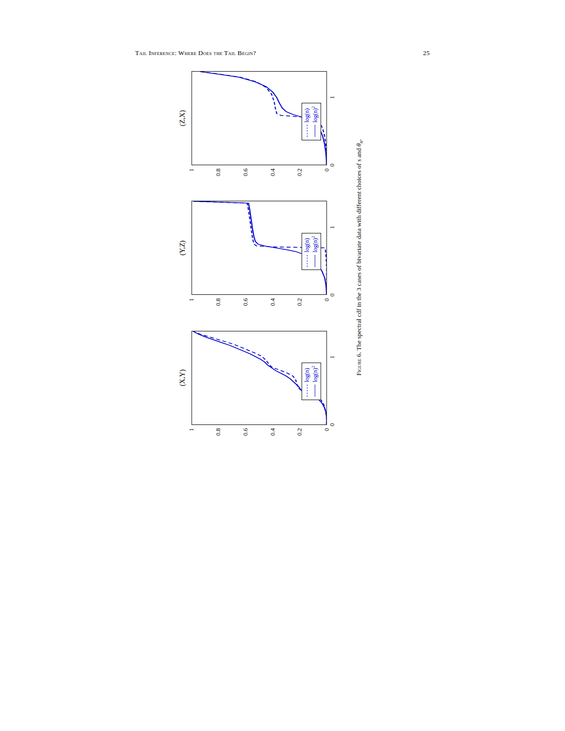Tail Inference: Where Does the Tail Begin? 25
(X,Y)
1 0.8 0.6 0.4 0.2 0
0 1
log(n)
log(n)2
(Y,Z)
1 0.8 0.6 0.4 0.2 0
0 1
log(n)
log(n)2
(Z,X)
1 0.8 0.6 0.4 0.2 0
0 1
log(n)
log(n)2
Figure 6. The spectral cdf in the 3 cases of bivariate data with different choices of s and θn.